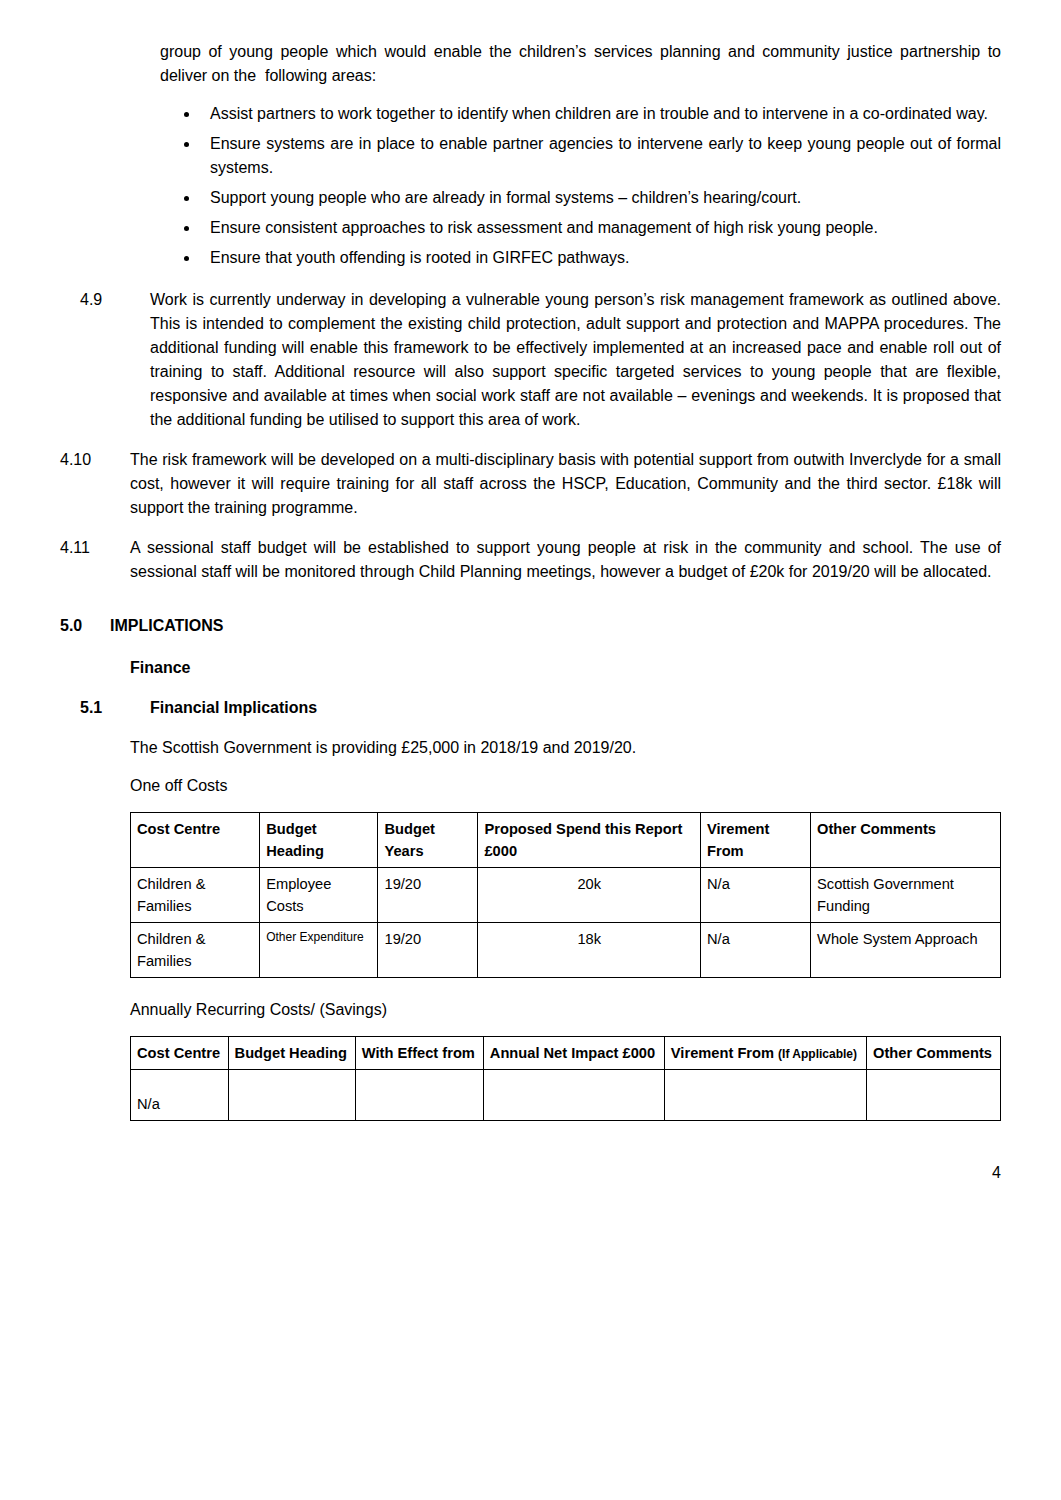group of young people which would enable the children’s services planning and community justice partnership to deliver on the following areas:
Assist partners to work together to identify when children are in trouble and to intervene in a co-ordinated way.
Ensure systems are in place to enable partner agencies to intervene early to keep young people out of formal systems.
Support young people who are already in formal systems – children’s hearing/court.
Ensure consistent approaches to risk assessment and management of high risk young people.
Ensure that youth offending is rooted in GIRFEC pathways.
4.9
Work is currently underway in developing a vulnerable young person’s risk management framework as outlined above. This is intended to complement the existing child protection, adult support and protection and MAPPA procedures. The additional funding will enable this framework to be effectively implemented at an increased pace and enable roll out of training to staff. Additional resource will also support specific targeted services to young people that are flexible, responsive and available at times when social work staff are not available – evenings and weekends. It is proposed that the additional funding be utilised to support this area of work.
4.10
The risk framework will be developed on a multi-disciplinary basis with potential support from outwith Inverclyde for a small cost, however it will require training for all staff across the HSCP, Education, Community and the third sector. £18k will support the training programme.
4.11
A sessional staff budget will be established to support young people at risk in the community and school. The use of sessional staff will be monitored through Child Planning meetings, however a budget of £20k for 2019/20 will be allocated.
5.0 IMPLICATIONS
Finance
5.1 Financial Implications
The Scottish Government is providing £25,000 in 2018/19 and 2019/20.
One off Costs
| Cost Centre | Budget Heading | Budget Years | Proposed Spend this Report £000 | Virement From | Other Comments |
| --- | --- | --- | --- | --- | --- |
| Children & Families | Employee Costs | 19/20 | 20k | N/a | Scottish Government Funding |
| Children & Families | Other Expenditure | 19/20 | 18k | N/a | Whole System Approach |
Annually Recurring Costs/ (Savings)
| Cost Centre | Budget Heading | With Effect from | Annual Net Impact £000 | Virement From (If Applicable) | Other Comments |
| --- | --- | --- | --- | --- | --- |
| N/a | | | | | |
4